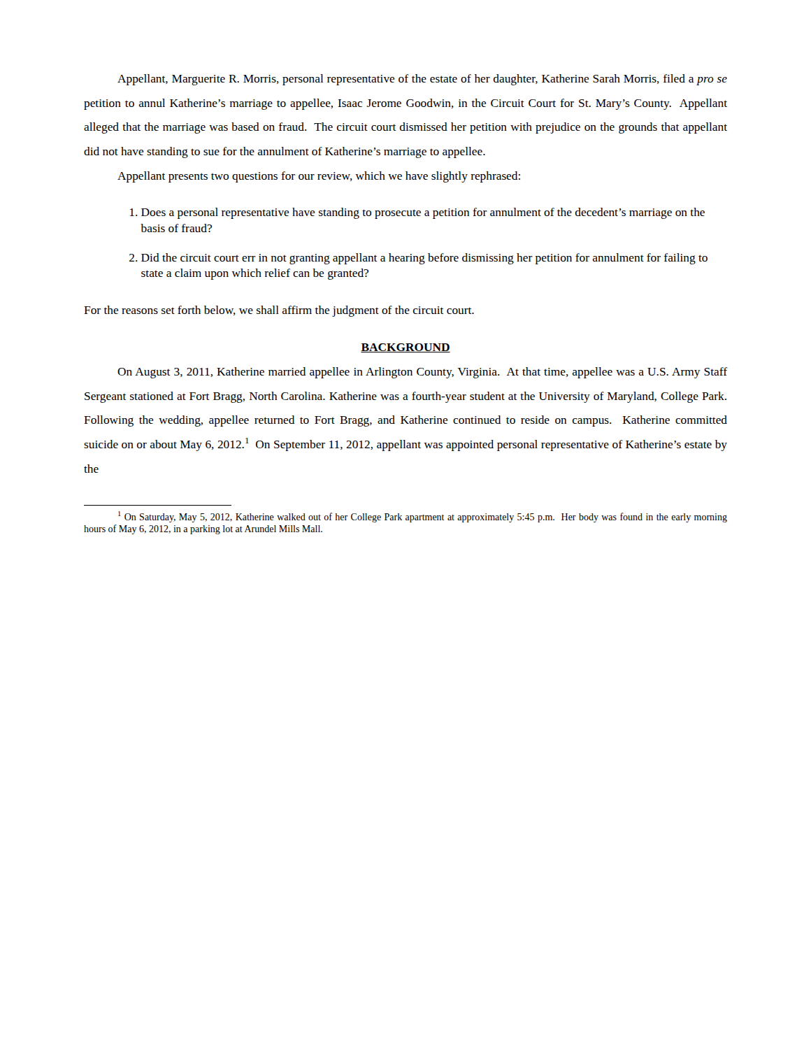Appellant, Marguerite R. Morris, personal representative of the estate of her daughter, Katherine Sarah Morris, filed a pro se petition to annul Katherine’s marriage to appellee, Isaac Jerome Goodwin, in the Circuit Court for St. Mary’s County. Appellant alleged that the marriage was based on fraud. The circuit court dismissed her petition with prejudice on the grounds that appellant did not have standing to sue for the annulment of Katherine’s marriage to appellee.
Appellant presents two questions for our review, which we have slightly rephrased:
Does a personal representative have standing to prosecute a petition for annulment of the decedent’s marriage on the basis of fraud?
Did the circuit court err in not granting appellant a hearing before dismissing her petition for annulment for failing to state a claim upon which relief can be granted?
For the reasons set forth below, we shall affirm the judgment of the circuit court.
BACKGROUND
On August 3, 2011, Katherine married appellee in Arlington County, Virginia. At that time, appellee was a U.S. Army Staff Sergeant stationed at Fort Bragg, North Carolina. Katherine was a fourth-year student at the University of Maryland, College Park. Following the wedding, appellee returned to Fort Bragg, and Katherine continued to reside on campus. Katherine committed suicide on or about May 6, 2012.1 On September 11, 2012, appellant was appointed personal representative of Katherine’s estate by the
1 On Saturday, May 5, 2012, Katherine walked out of her College Park apartment at approximately 5:45 p.m. Her body was found in the early morning hours of May 6, 2012, in a parking lot at Arundel Mills Mall.